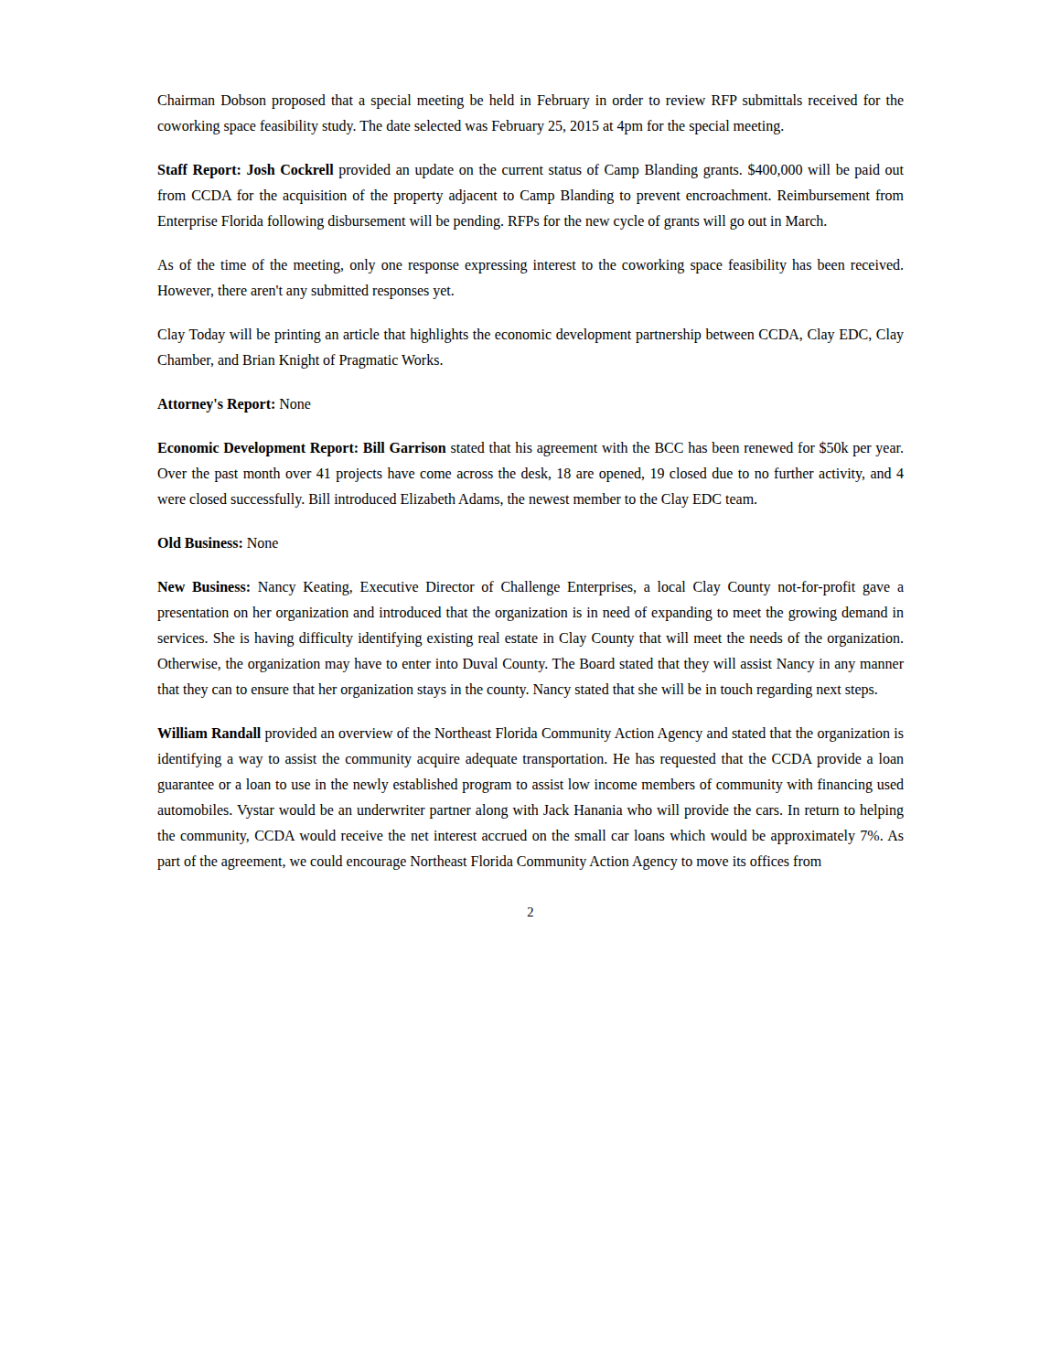Chairman Dobson proposed that a special meeting be held in February in order to review RFP submittals received for the coworking space feasibility study. The date selected was February 25, 2015 at 4pm for the special meeting.
Staff Report: Josh Cockrell provided an update on the current status of Camp Blanding grants. $400,000 will be paid out from CCDA for the acquisition of the property adjacent to Camp Blanding to prevent encroachment. Reimbursement from Enterprise Florida following disbursement will be pending. RFPs for the new cycle of grants will go out in March.
As of the time of the meeting, only one response expressing interest to the coworking space feasibility has been received. However, there aren't any submitted responses yet.
Clay Today will be printing an article that highlights the economic development partnership between CCDA, Clay EDC, Clay Chamber, and Brian Knight of Pragmatic Works.
Attorney's Report: None
Economic Development Report: Bill Garrison stated that his agreement with the BCC has been renewed for $50k per year. Over the past month over 41 projects have come across the desk, 18 are opened, 19 closed due to no further activity, and 4 were closed successfully. Bill introduced Elizabeth Adams, the newest member to the Clay EDC team.
Old Business: None
New Business: Nancy Keating, Executive Director of Challenge Enterprises, a local Clay County not-for-profit gave a presentation on her organization and introduced that the organization is in need of expanding to meet the growing demand in services. She is having difficulty identifying existing real estate in Clay County that will meet the needs of the organization. Otherwise, the organization may have to enter into Duval County. The Board stated that they will assist Nancy in any manner that they can to ensure that her organization stays in the county. Nancy stated that she will be in touch regarding next steps.
William Randall provided an overview of the Northeast Florida Community Action Agency and stated that the organization is identifying a way to assist the community acquire adequate transportation. He has requested that the CCDA provide a loan guarantee or a loan to use in the newly established program to assist low income members of community with financing used automobiles. Vystar would be an underwriter partner along with Jack Hanania who will provide the cars. In return to helping the community, CCDA would receive the net interest accrued on the small car loans which would be approximately 7%. As part of the agreement, we could encourage Northeast Florida Community Action Agency to move its offices from
2